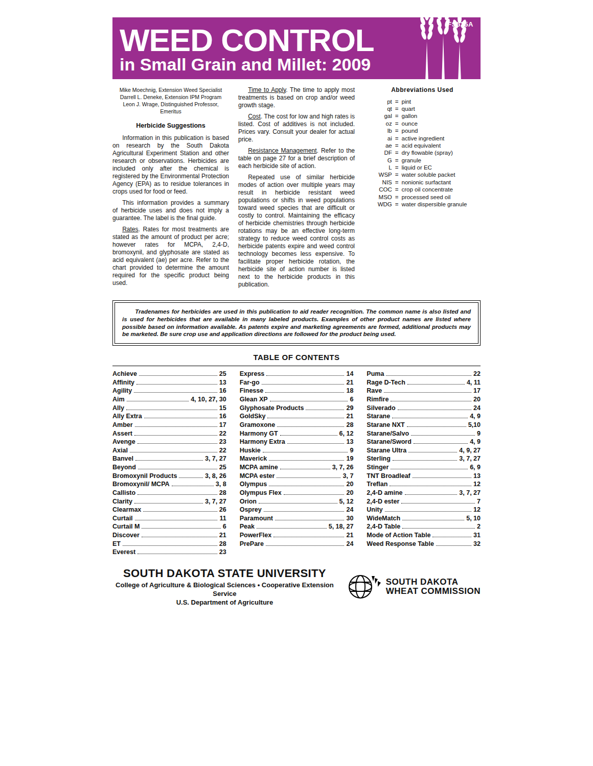FS525A
Weed Control
in Small Grain and Millet: 2009
Mike Moechnig, Extension Weed Specialist
Darrell L. Deneke, Extension IPM Program
Leon J. Wrage, Distinguished Professor, Emeritus
Herbicide Suggestions
Information in this publication is based on research by the South Dakota Agricultural Experiment Station and other research or observations. Herbicides are included only after the chemical is registered by the Environmental Protection Agency (EPA) as to residue tolerances in crops used for food or feed.
This information provides a summary of herbicide uses and does not imply a guarantee. The label is the final guide.
Rates. Rates for most treatments are stated as the amount of product per acre; however rates for MCPA, 2,4-D, bromoxynil, and glyphosate are stated as acid equivalent (ae) per acre. Refer to the chart provided to determine the amount required for the specific product being used.
Time to Apply. The time to apply most treatments is based on crop and/or weed growth stage.
Cost. The cost for low and high rates is listed. Cost of additives is not included. Prices vary. Consult your dealer for actual price.
Resistance Management. Refer to the table on page 27 for a brief description of each herbicide site of action.
Repeated use of similar herbicide modes of action over multiple years may result in herbicide resistant weed populations or shifts in weed populations toward weed species that are difficult or costly to control. Maintaining the efficacy of herbicide chemistries through herbicide rotations may be an effective long-term strategy to reduce weed control costs as herbicide patents expire and weed control technology becomes less expensive. To facilitate proper herbicide rotation, the herbicide site of action number is listed next to the herbicide products in this publication.
Abbreviations Used
| pt | = | pint |
| qt | = | quart |
| gal | = | gallon |
| oz | = | ounce |
| lb | = | pound |
| ai | = | active ingredient |
| ae | = | acid equivalent |
| DF | = | dry flowable (spray) |
| G | = | granule |
| L | = | liquid or EC |
| WSP | = | water soluble packet |
| NIS | = | nonionic surfactant |
| COC | = | crop oil concentrate |
| MSO | = | processed seed oil |
| WDG | = | water dispersible granule |
Tradenames for herbicides are used in this publication to aid reader recognition. The common name is also listed and is used for herbicides that are available in many labeled products. Examples of other product names are listed where possible based on information available. As patents expire and marketing agreements are formed, additional products may be marketed. Be sure crop use and application directions are followed for the product being used.
TABLE OF CONTENTS
Achieve 25
Affinity 13
Agility 16
Aim 4, 10, 27, 30
Ally 15
Ally Extra 16
Amber 17
Assert 22
Avenge 23
Axial 22
Banvel 3, 7, 27
Beyond 25
Bromoxynil Products 3, 8, 26
Bromoxynil/ MCPA 3, 8
Callisto 28
Clarity 3, 7, 27
Clearmax 26
Curtail 11
Curtail M 6
Discover 21
ET 28
Everest 23
Express 14
Far-go 21
Finesse 18
Glean XP 6
Glyphosate Products 29
GoldSky 21
Gramoxone 28
Harmony GT 6, 12
Harmony Extra 13
Huskie 9
Maverick 19
MCPA amine 3, 7, 26
MCPA ester 3, 7
Olympus 20
Olympus Flex 20
Orion 5, 12
Osprey 24
Paramount 30
Peak 5, 18, 27
PowerFlex 21
PrePare 24
Puma 22
Rage D-Tech 4, 11
Rave 17
Rimfire 20
Silverado 24
Starane 4, 9
Starane NXT 5,10
Starane/Salvo 9
Starane/Sword 4, 9
Starane Ultra 4, 9, 27
Sterling 3, 7, 27
Stinger 6, 9
TNT Broadleaf 13
Treflan 12
2,4-D amine 3, 7, 27
2,4-D ester 7
Unity 12
WideMatch 5, 10
2,4-D Table 2
Mode of Action Table 31
Weed Response Table 32
SOUTH DAKOTA STATE UNIVERSITY
College of Agriculture & Biological Sciences • Cooperative Extension Service
U.S. Department of Agriculture
SOUTH DAKOTA
WHEAT COMMISSION